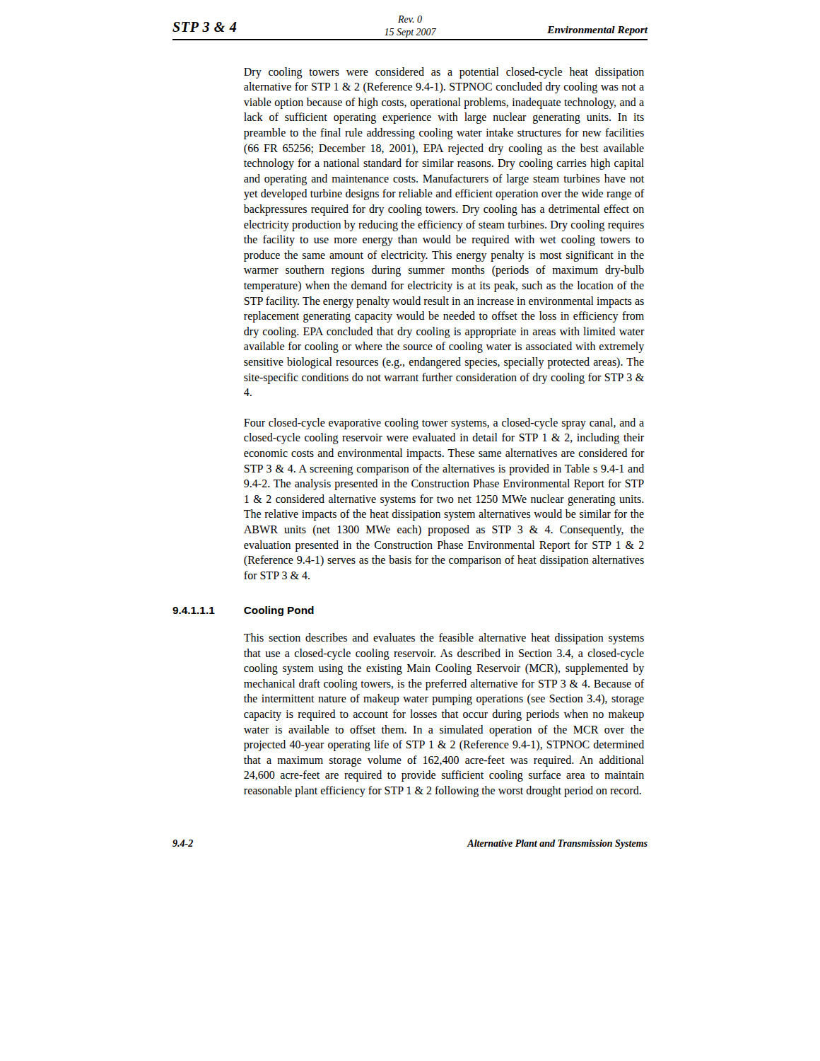Rev. 0 15 Sept 2007
STP 3 & 4
Environmental Report
Dry cooling towers were considered as a potential closed-cycle heat dissipation alternative for STP 1 & 2 (Reference 9.4-1). STPNOC concluded dry cooling was not a viable option because of high costs, operational problems, inadequate technology, and a lack of sufficient operating experience with large nuclear generating units. In its preamble to the final rule addressing cooling water intake structures for new facilities (66 FR 65256; December 18, 2001), EPA rejected dry cooling as the best available technology for a national standard for similar reasons. Dry cooling carries high capital and operating and maintenance costs. Manufacturers of large steam turbines have not yet developed turbine designs for reliable and efficient operation over the wide range of backpressures required for dry cooling towers. Dry cooling has a detrimental effect on electricity production by reducing the efficiency of steam turbines. Dry cooling requires the facility to use more energy than would be required with wet cooling towers to produce the same amount of electricity. This energy penalty is most significant in the warmer southern regions during summer months (periods of maximum dry-bulb temperature) when the demand for electricity is at its peak, such as the location of the STP facility. The energy penalty would result in an increase in environmental impacts as replacement generating capacity would be needed to offset the loss in efficiency from dry cooling. EPA concluded that dry cooling is appropriate in areas with limited water available for cooling or where the source of cooling water is associated with extremely sensitive biological resources (e.g., endangered species, specially protected areas). The site-specific conditions do not warrant further consideration of dry cooling for STP 3 & 4.
Four closed-cycle evaporative cooling tower systems, a closed-cycle spray canal, and a closed-cycle cooling reservoir were evaluated in detail for STP 1 & 2, including their economic costs and environmental impacts. These same alternatives are considered for STP 3 & 4. A screening comparison of the alternatives is provided in Table s 9.4-1 and 9.4-2. The analysis presented in the Construction Phase Environmental Report for STP 1 & 2 considered alternative systems for two net 1250 MWe nuclear generating units. The relative impacts of the heat dissipation system alternatives would be similar for the ABWR units (net 1300 MWe each) proposed as STP 3 & 4. Consequently, the evaluation presented in the Construction Phase Environmental Report for STP 1 & 2 (Reference 9.4-1) serves as the basis for the comparison of heat dissipation alternatives for STP 3 & 4.
9.4.1.1.1 Cooling Pond
This section describes and evaluates the feasible alternative heat dissipation systems that use a closed-cycle cooling reservoir. As described in Section 3.4, a closed-cycle cooling system using the existing Main Cooling Reservoir (MCR), supplemented by mechanical draft cooling towers, is the preferred alternative for STP 3 & 4. Because of the intermittent nature of makeup water pumping operations (see Section 3.4), storage capacity is required to account for losses that occur during periods when no makeup water is available to offset them. In a simulated operation of the MCR over the projected 40-year operating life of STP 1 & 2 (Reference 9.4-1), STPNOC determined that a maximum storage volume of 162,400 acre-feet was required. An additional 24,600 acre-feet are required to provide sufficient cooling surface area to maintain reasonable plant efficiency for STP 1 & 2 following the worst drought period on record.
9.4-2
Alternative Plant and Transmission Systems